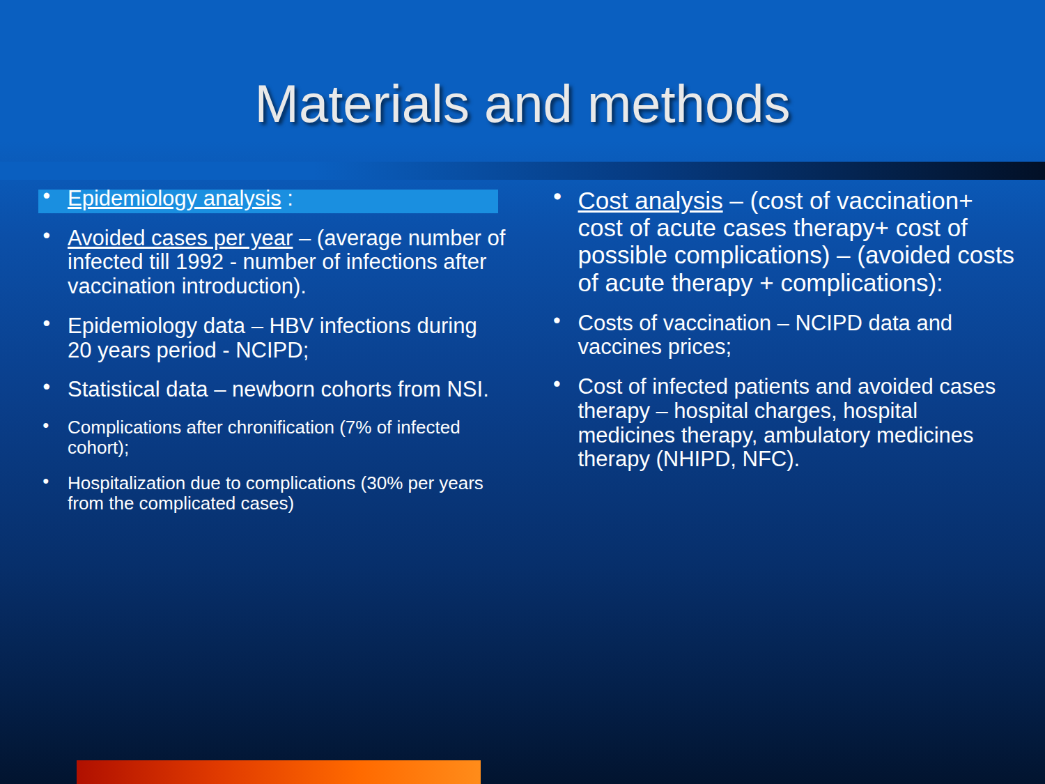Materials and methods
Epidemiology analysis :
Avoided cases per year – (average number of infected till 1992 - number of infections after vaccination introduction).
Epidemiology data – HBV infections during 20 years period - NCIPD;
Statistical data – newborn cohorts from NSI.
Complications after chronification (7% of infected cohort);
Hospitalization due to complications (30% per years from the complicated cases)
Cost analysis – (cost of vaccination+ cost of acute cases therapy+ cost of possible complications) – (avoided costs of acute therapy + complications):
Costs of vaccination – NCIPD data and vaccines prices;
Cost of infected patients and avoided cases therapy – hospital charges, hospital medicines therapy, ambulatory medicines therapy (NHIPD, NFC).